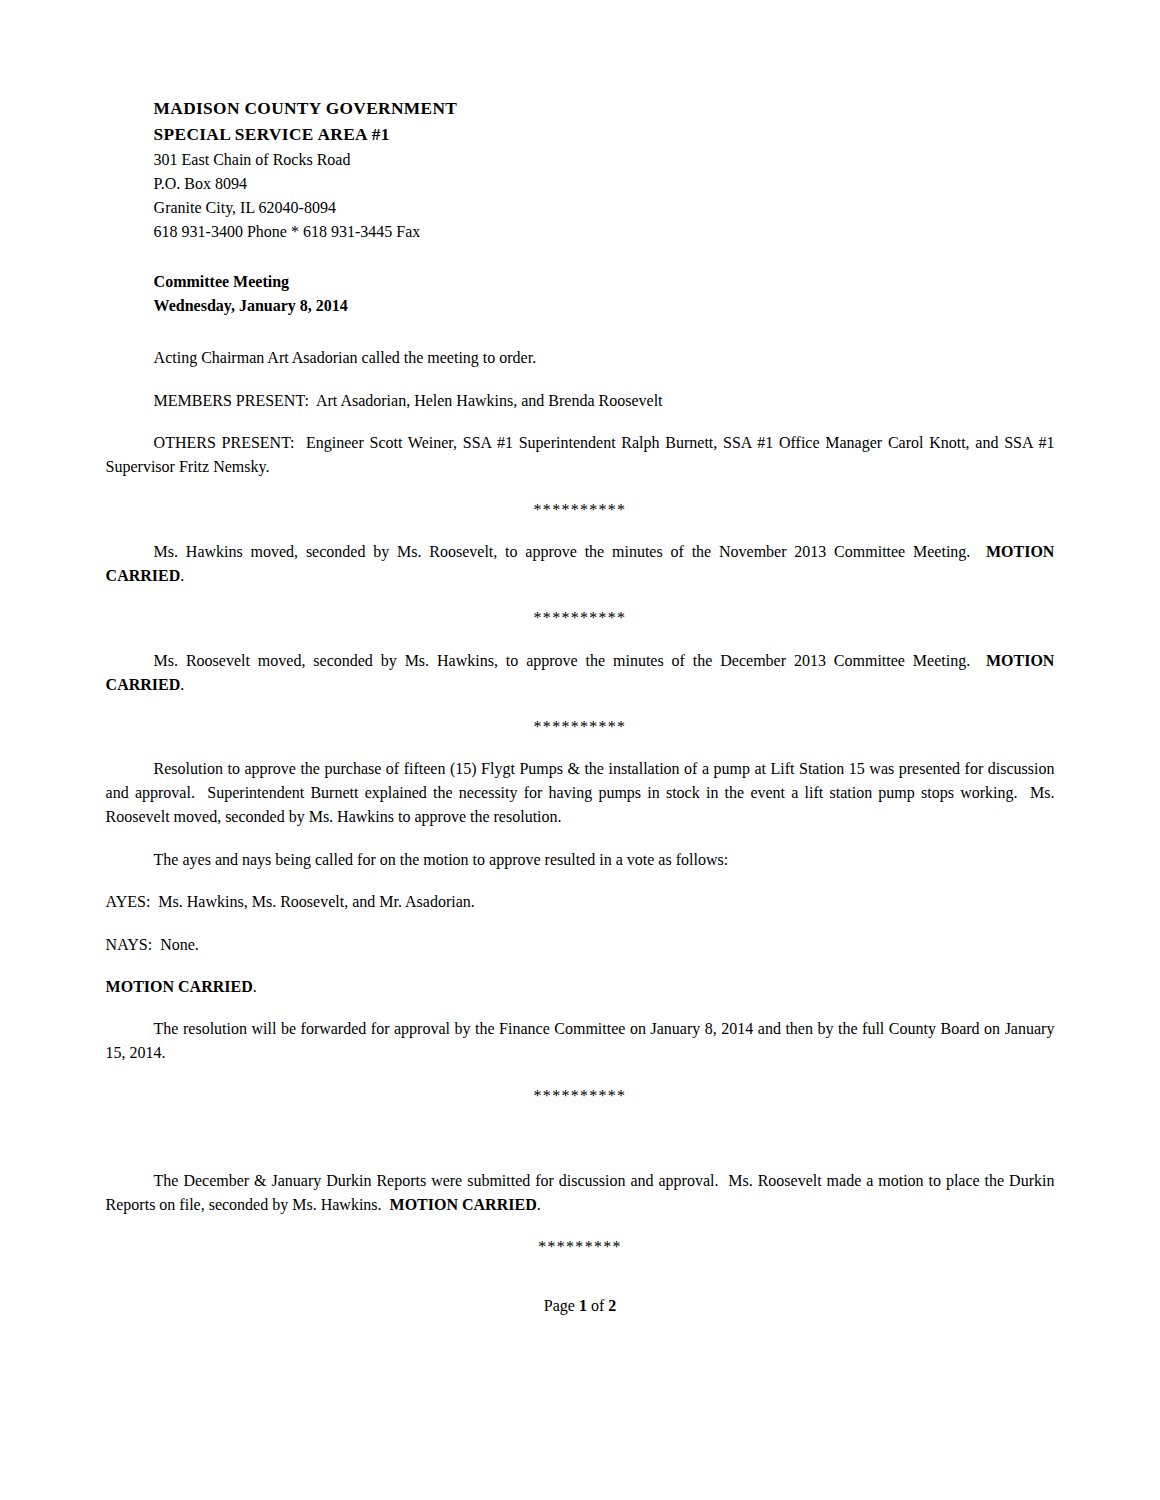MADISON COUNTY GOVERNMENT
SPECIAL SERVICE AREA #1
301 East Chain of Rocks Road
P.O. Box 8094
Granite City, IL 62040-8094
618 931-3400 Phone * 618 931-3445 Fax
Committee Meeting
Wednesday, January 8, 2014
Acting Chairman Art Asadorian called the meeting to order.
MEMBERS PRESENT: Art Asadorian, Helen Hawkins, and Brenda Roosevelt
OTHERS PRESENT: Engineer Scott Weiner, SSA #1 Superintendent Ralph Burnett, SSA #1 Office Manager Carol Knott, and SSA #1 Supervisor Fritz Nemsky.
**********
Ms. Hawkins moved, seconded by Ms. Roosevelt, to approve the minutes of the November 2013 Committee Meeting. MOTION CARRIED.
**********
Ms. Roosevelt moved, seconded by Ms. Hawkins, to approve the minutes of the December 2013 Committee Meeting. MOTION CARRIED.
**********
Resolution to approve the purchase of fifteen (15) Flygt Pumps & the installation of a pump at Lift Station 15 was presented for discussion and approval. Superintendent Burnett explained the necessity for having pumps in stock in the event a lift station pump stops working. Ms. Roosevelt moved, seconded by Ms. Hawkins to approve the resolution.
The ayes and nays being called for on the motion to approve resulted in a vote as follows:
AYES: Ms. Hawkins, Ms. Roosevelt, and Mr. Asadorian.
NAYS: None.
MOTION CARRIED.
The resolution will be forwarded for approval by the Finance Committee on January 8, 2014 and then by the full County Board on January 15, 2014.
**********
The December & January Durkin Reports were submitted for discussion and approval. Ms. Roosevelt made a motion to place the Durkin Reports on file, seconded by Ms. Hawkins. MOTION CARRIED.
*********
Page 1 of 2